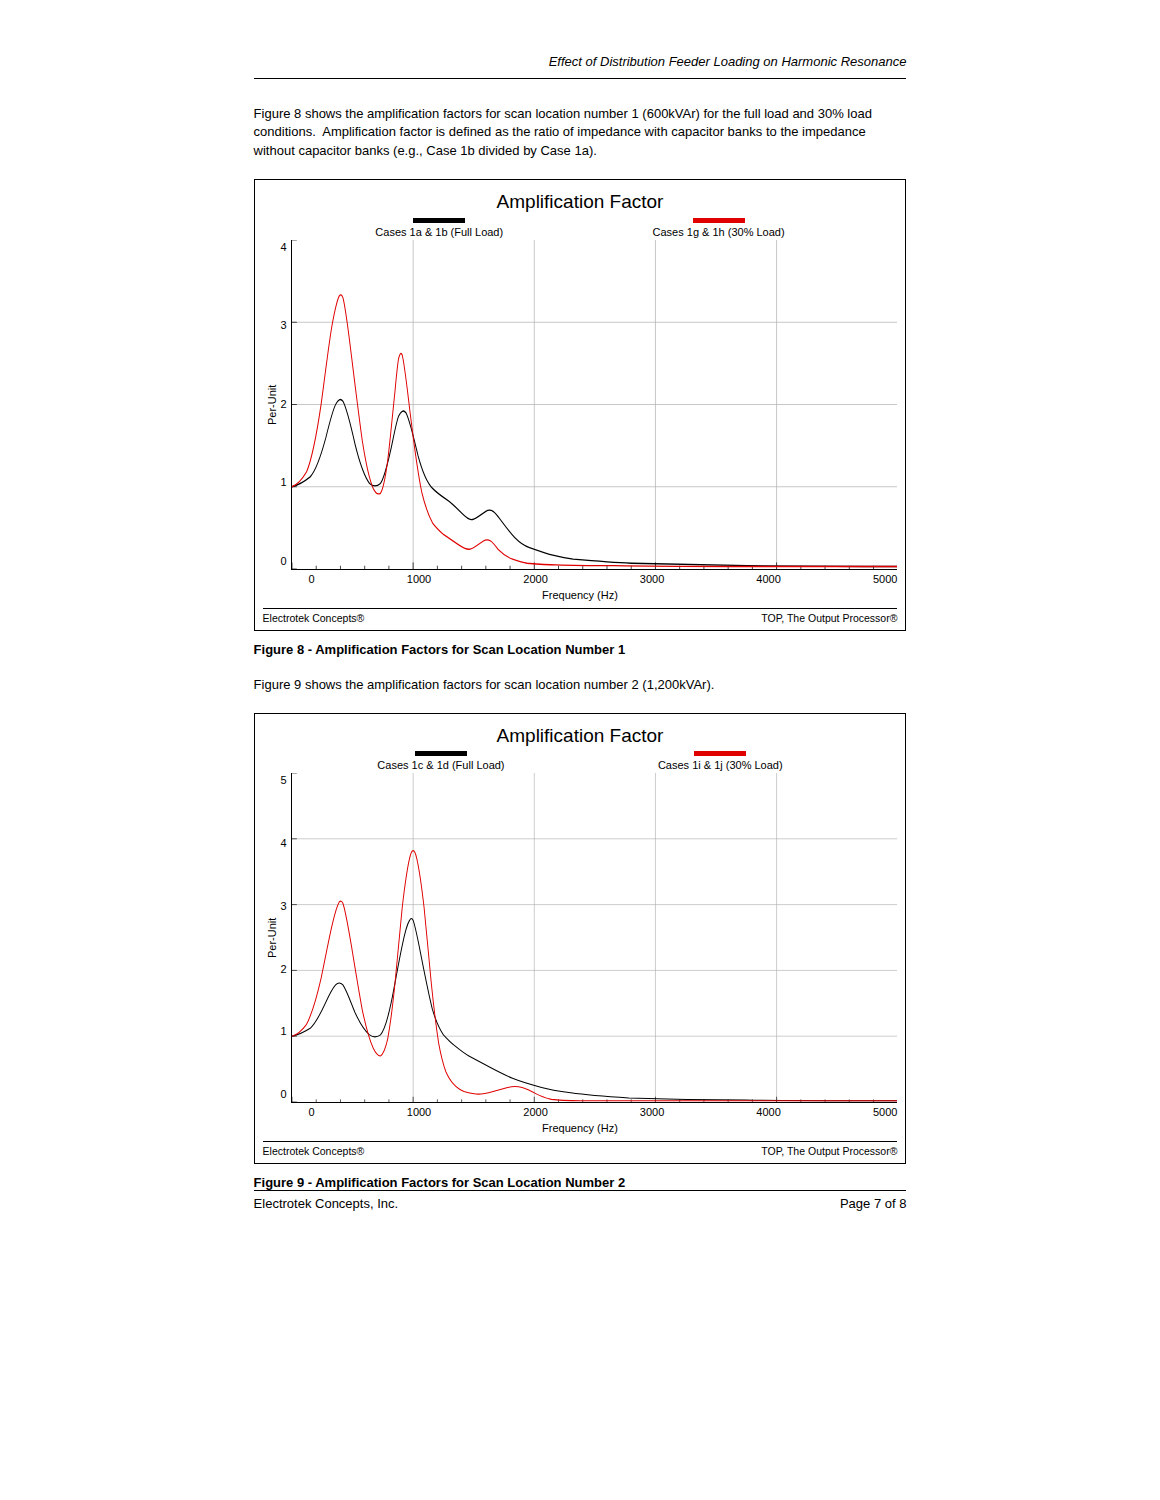Effect of Distribution Feeder Loading on Harmonic Resonance
Figure 8 shows the amplification factors for scan location number 1 (600kVAr) for the full load and 30% load conditions. Amplification factor is defined as the ratio of impedance with capacitor banks to the impedance without capacitor banks (e.g., Case 1b divided by Case 1a).
Amplification Factor
Cases 1a & 1b (Full Load)
Cases 1g & 1h (30% Load)
Per-Unit
43210
010002000300040005000
Frequency (Hz)
Electrotek Concepts® TOP, The Output Processor®
Figure 8 - Amplification Factors for Scan Location Number 1
Figure 9 shows the amplification factors for scan location number 2 (1,200kVAr).
Amplification Factor
Cases 1c & 1d (Full Load)
Cases 1i & 1j (30% Load)
Per-Unit
543210
010002000300040005000
Frequency (Hz)
Electrotek Concepts® TOP, The Output Processor®
Figure 9 - Amplification Factors for Scan Location Number 2
Electrotek Concepts, Inc. Page 7 of 8